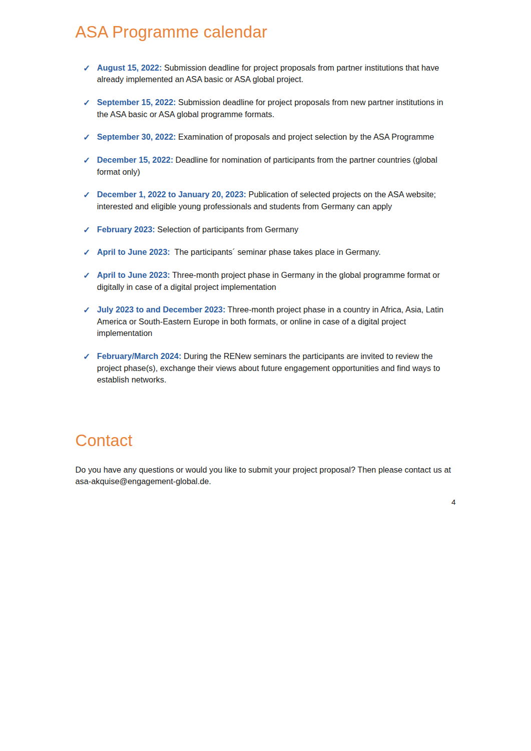ASA Programme calendar
August 15, 2022: Submission deadline for project proposals from partner institutions that have already implemented an ASA basic or ASA global project.
September 15, 2022: Submission deadline for project proposals from new partner institutions in the ASA basic or ASA global programme formats.
September 30, 2022: Examination of proposals and project selection by the ASA Programme
December 15, 2022: Deadline for nomination of participants from the partner countries (global format only)
December 1, 2022 to January 20, 2023: Publication of selected projects on the ASA website; interested and eligible young professionals and students from Germany can apply
February 2023: Selection of participants from Germany
April to June 2023: The participants´ seminar phase takes place in Germany.
April to June 2023: Three-month project phase in Germany in the global programme format or digitally in case of a digital project implementation
July 2023 to and December 2023: Three-month project phase in a country in Africa, Asia, Latin America or South-Eastern Europe in both formats, or online in case of a digital project implementation
February/March 2024: During the RENew seminars the participants are invited to review the project phase(s), exchange their views about future engagement opportunities and find ways to establish networks.
Contact
Do you have any questions or would you like to submit your project proposal? Then please contact us at asa-akquise@engagement-global.de.
4